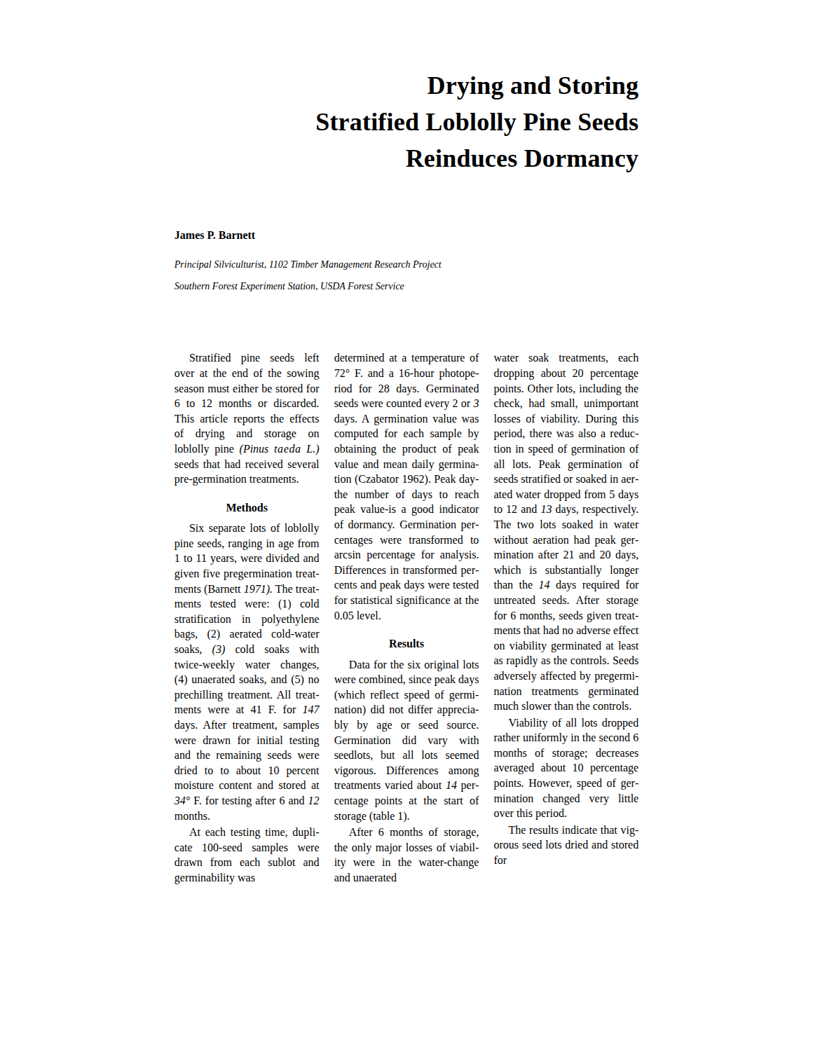Drying and Storing
Stratified Loblolly Pine Seeds
Reinduces Dormancy
James P. Barnett
Principal Silviculturist, 1102 Timber Management Research Project
Southern Forest Experiment Station, USDA Forest Service
Stratified pine seeds left over at the end of the sowing season must either be stored for 6 to 12 months or discarded. This article reports the effects of drying and storage on loblolly pine (Pinus taeda L.) seeds that had received several pre-germination treatments.
Methods
Six separate lots of loblolly pine seeds, ranging in age from 1 to 11 years, were divided and given five pregermination treatments (Barnett 1971). The treatments tested were: (1) cold stratification in polyethylene bags, (2) aerated cold-water soaks, (3) cold soaks with twice-weekly water changes, (4) unaerated soaks, and (5) no prechilling treatment. All treatments were at 41 F. for 147 days. After treatment, samples were drawn for initial testing and the remaining seeds were dried to to about 10 percent moisture content and stored at 34° F. for testing after 6 and 12 months.
At each testing time, duplicate 100-seed samples were drawn from each sublot and germinability was
determined at a temperature of 72° F. and a 16-hour photoperiod for 28 days. Germinated seeds were counted every 2 or 3 days. A germination value was computed for each sample by obtaining the product of peak value and mean daily germination (Czabator 1962). Peak day-the number of days to reach peak value-is a good indicator of dormancy. Germination percentages were transformed to arcsin percentage for analysis. Differences in transformed percents and peak days were tested for statistical significance at the 0.05 level.
Results
Data for the six original lots were combined, since peak days (which reflect speed of germination) did not differ appreciably by age or seed source. Germination did vary with seedlots, but all lots seemed vigorous. Differences among treatments varied about 14 percentage points at the start of storage (table 1).
After 6 months of storage, the only major losses of viability were in the water-change and unaerated
water soak treatments, each dropping about 20 percentage points. Other lots, including the check, had small, unimportant losses of viability. During this period, there was also a reduction in speed of germination of all lots. Peak germination of seeds stratified or soaked in aerated water dropped from 5 days to 12 and 13 days, respectively. The two lots soaked in water without aeration had peak germination after 21 and 20 days, which is substantially longer than the 14 days required for untreated seeds. After storage for 6 months, seeds given treatments that had no adverse effect on viability germinated at least as rapidly as the controls. Seeds adversely affected by pregermination treatments germinated much slower than the controls.
Viability of all lots dropped rather uniformly in the second 6 months of storage; decreases averaged about 10 percentage points. However, speed of germination changed very little over this period.
The results indicate that vigorous seed lots dried and stored for